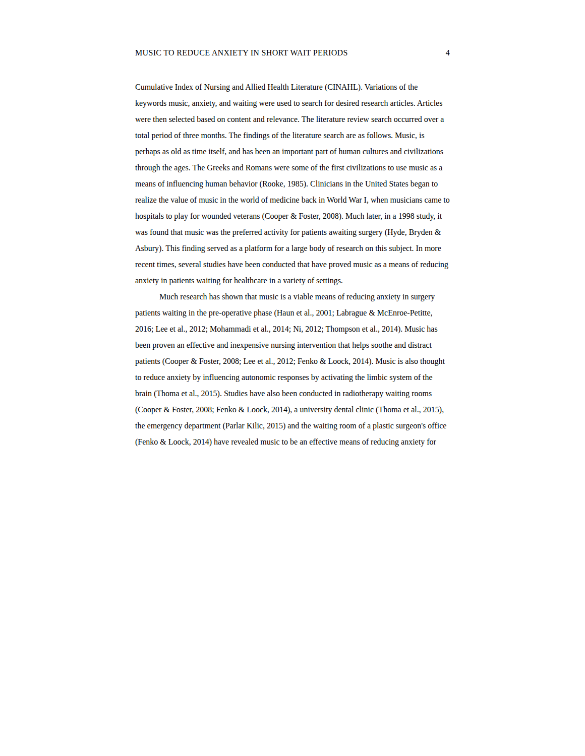Music to Reduce Anxiety in Short Wait Periods 4
Cumulative Index of Nursing and Allied Health Literature (CINAHL). Variations of the keywords music, anxiety, and waiting were used to search for desired research articles. Articles were then selected based on content and relevance. The literature review search occurred over a total period of three months. The findings of the literature search are as follows. Music, is perhaps as old as time itself, and has been an important part of human cultures and civilizations through the ages. The Greeks and Romans were some of the first civilizations to use music as a means of influencing human behavior (Rooke, 1985). Clinicians in the United States began to realize the value of music in the world of medicine back in World War I, when musicians came to hospitals to play for wounded veterans (Cooper & Foster, 2008). Much later, in a 1998 study, it was found that music was the preferred activity for patients awaiting surgery (Hyde, Bryden & Asbury). This finding served as a platform for a large body of research on this subject. In more recent times, several studies have been conducted that have proved music as a means of reducing anxiety in patients waiting for healthcare in a variety of settings.
Much research has shown that music is a viable means of reducing anxiety in surgery patients waiting in the pre-operative phase (Haun et al., 2001; Labrague & McEnroe-Petitte, 2016; Lee et al., 2012; Mohammadi et al., 2014; Ni, 2012; Thompson et al., 2014). Music has been proven an effective and inexpensive nursing intervention that helps soothe and distract patients (Cooper & Foster, 2008; Lee et al., 2012; Fenko & Loock, 2014). Music is also thought to reduce anxiety by influencing autonomic responses by activating the limbic system of the brain (Thoma et al., 2015). Studies have also been conducted in radiotherapy waiting rooms (Cooper & Foster, 2008; Fenko & Loock, 2014), a university dental clinic (Thoma et al., 2015), the emergency department (Parlar Kilic, 2015) and the waiting room of a plastic surgeon's office (Fenko & Loock, 2014) have revealed music to be an effective means of reducing anxiety for